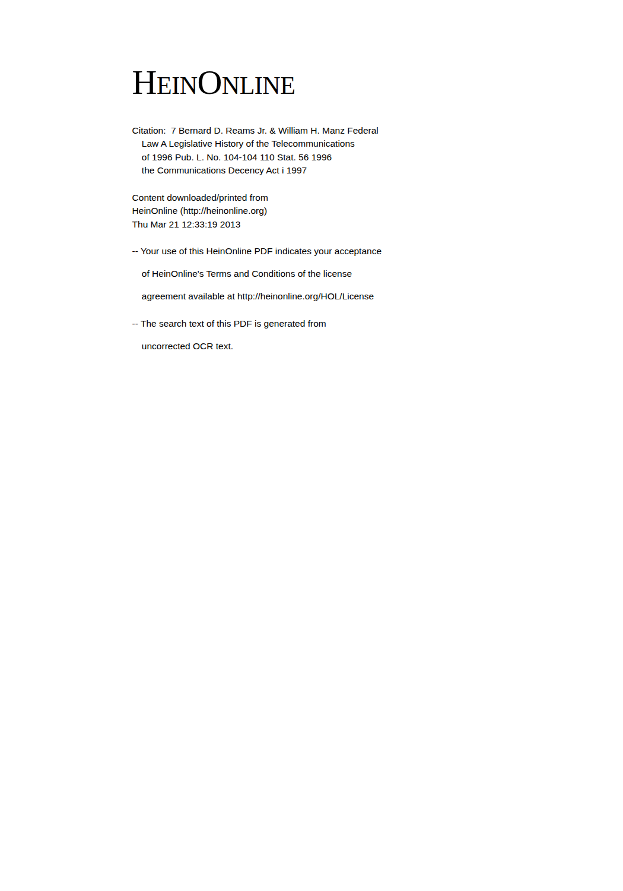HEIN ONLINE
Citation: 7 Bernard D. Reams Jr. & William H. Manz Federal
Law A Legislative History of the Telecommunications
of 1996 Pub. L. No. 104-104 110 Stat. 56 1996
the Communications Decency Act i 1997
Content downloaded/printed from
HeinOnline (http://heinonline.org)
Thu Mar 21 12:33:19 2013
-- Your use of this HeinOnline PDF indicates your acceptance
of HeinOnline's Terms and Conditions of the license
agreement available at http://heinonline.org/HOL/License
-- The search text of this PDF is generated from
uncorrected OCR text.